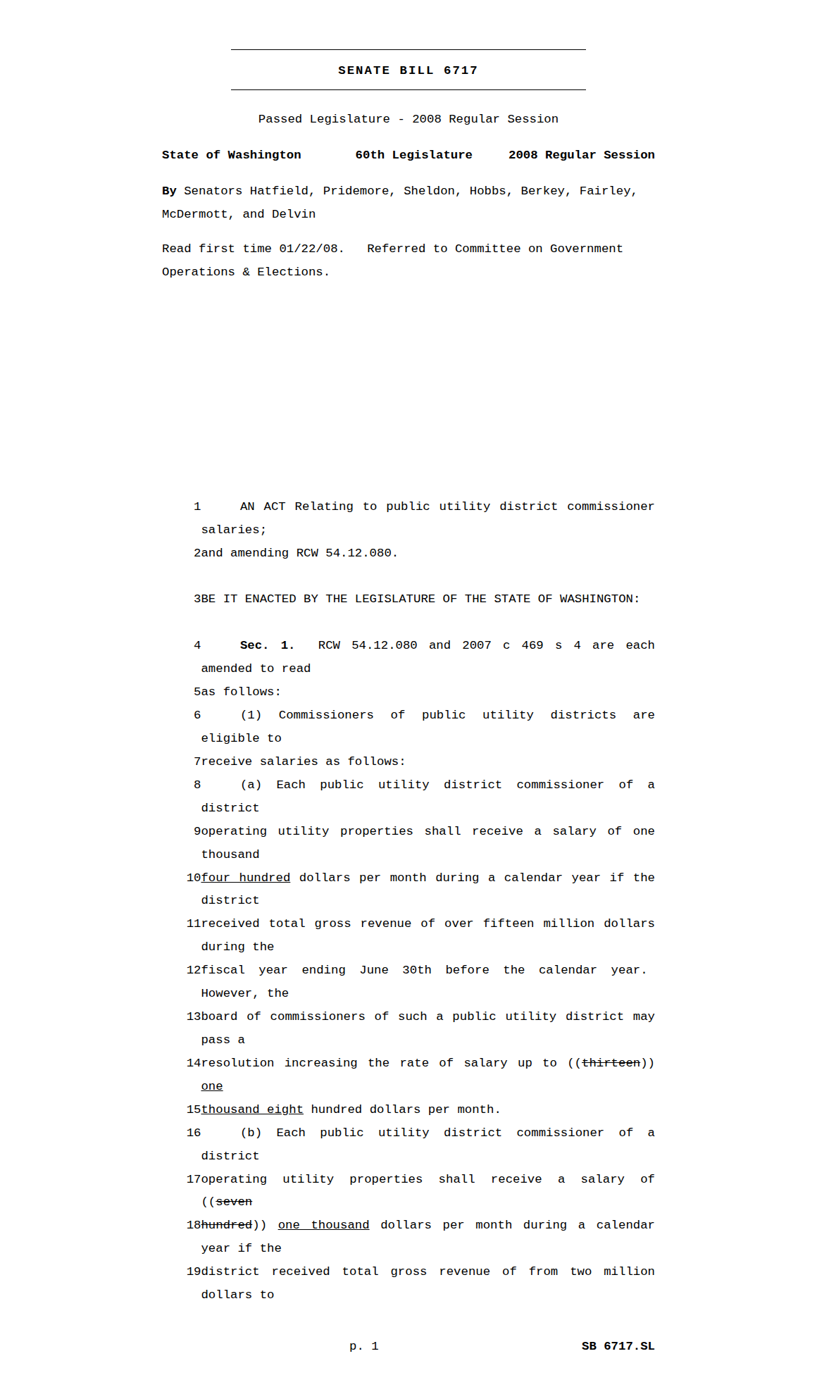SENATE BILL 6717
Passed Legislature - 2008 Regular Session
State of Washington 60th Legislature 2008 Regular Session
By Senators Hatfield, Pridemore, Sheldon, Hobbs, Berkey, Fairley, McDermott, and Delvin
Read first time 01/22/08. Referred to Committee on Government Operations & Elections.
| 1 | AN ACT Relating to public utility district commissioner salaries; |
| 2 | and amending RCW 54.12.080. |
| 3 | BE IT ENACTED BY THE LEGISLATURE OF THE STATE OF WASHINGTON: |
| 4 | Sec. 1. RCW 54.12.080 and 2007 c 469 s 4 are each amended to read |
| 5 | as follows: |
| 6 | (1) Commissioners of public utility districts are eligible to |
| 7 | receive salaries as follows: |
| 8 | (a) Each public utility district commissioner of a district |
| 9 | operating utility properties shall receive a salary of one thousand |
| 10 | four hundred dollars per month during a calendar year if the district |
| 11 | received total gross revenue of over fifteen million dollars during the |
| 12 | fiscal year ending June 30th before the calendar year. However, the |
| 13 | board of commissioners of such a public utility district may pass a |
| 14 | resolution increasing the rate of salary up to (( thirteen )) one |
| 15 | thousand eight hundred dollars per month. |
| 16 | (b) Each public utility district commissioner of a district |
| 17 | operating utility properties shall receive a salary of (( seven |
| 18 | hundred )) one thousand dollars per month during a calendar year if the |
| 19 | district received total gross revenue of from two million dollars to |
p. 1 SB 6717.SL